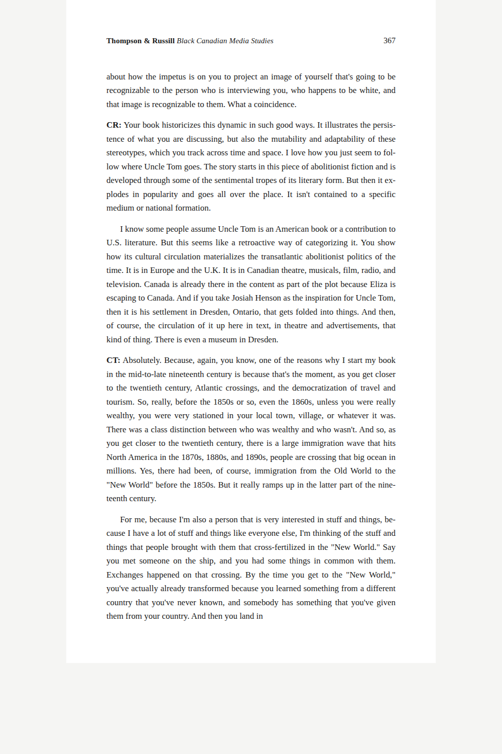Thompson & Russill Black Canadian Media Studies 367
about how the impetus is on you to project an image of yourself that's going to be recognizable to the person who is interviewing you, who happens to be white, and that image is recognizable to them. What a coincidence.
CR: Your book historicizes this dynamic in such good ways. It illustrates the persistence of what you are discussing, but also the mutability and adaptability of these stereotypes, which you track across time and space. I love how you just seem to follow where Uncle Tom goes. The story starts in this piece of abolitionist fiction and is developed through some of the sentimental tropes of its literary form. But then it explodes in popularity and goes all over the place. It isn't contained to a specific medium or national formation.
I know some people assume Uncle Tom is an American book or a contribution to U.S. literature. But this seems like a retroactive way of categorizing it. You show how its cultural circulation materializes the transatlantic abolitionist politics of the time. It is in Europe and the U.K. It is in Canadian theatre, musicals, film, radio, and television. Canada is already there in the content as part of the plot because Eliza is escaping to Canada. And if you take Josiah Henson as the inspiration for Uncle Tom, then it is his settlement in Dresden, Ontario, that gets folded into things. And then, of course, the circulation of it up here in text, in theatre and advertisements, that kind of thing. There is even a museum in Dresden.
CT: Absolutely. Because, again, you know, one of the reasons why I start my book in the mid-to-late nineteenth century is because that's the moment, as you get closer to the twentieth century, Atlantic crossings, and the democratization of travel and tourism. So, really, before the 1850s or so, even the 1860s, unless you were really wealthy, you were very stationed in your local town, village, or whatever it was. There was a class distinction between who was wealthy and who wasn't. And so, as you get closer to the twentieth century, there is a large immigration wave that hits North America in the 1870s, 1880s, and 1890s, people are crossing that big ocean in millions. Yes, there had been, of course, immigration from the Old World to the "New World" before the 1850s. But it really ramps up in the latter part of the nineteenth century.
For me, because I'm also a person that is very interested in stuff and things, because I have a lot of stuff and things like everyone else, I'm thinking of the stuff and things that people brought with them that cross-fertilized in the "New World." Say you met someone on the ship, and you had some things in common with them. Exchanges happened on that crossing. By the time you get to the "New World," you've actually already transformed because you learned something from a different country that you've never known, and somebody has something that you've given them from your country. And then you land in